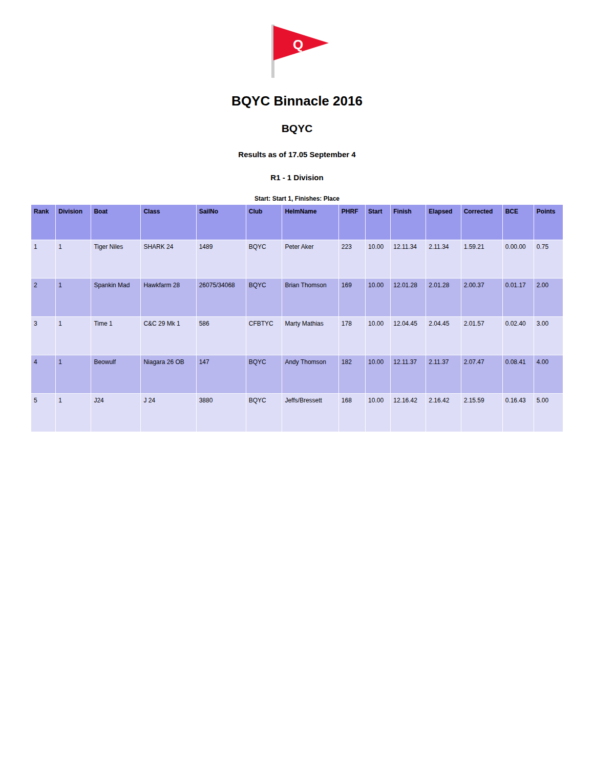Q
BQYC Binnacle 2016
BQYC
Results as of 17.05 September 4
R1 - 1 Division
Start: Start 1, Finishes: Place
| Rank | Division | Boat | Class | SailNo | Club | HelmName | PHRF | Start | Finish | Elapsed | Corrected | BCE | Points |
| --- | --- | --- | --- | --- | --- | --- | --- | --- | --- | --- | --- | --- | --- |
| 1 | 1 | Tiger Niles | SHARK 24 | 1489 | BQYC | Peter Aker | 223 | 10.00 | 12.11.34 | 2.11.34 | 1.59.21 | 0.00.00 | 0.75 |
| 2 | 1 | Spankin Mad | Hawkfarm 28 | 26075/34068 | BQYC | Brian Thomson | 169 | 10.00 | 12.01.28 | 2.01.28 | 2.00.37 | 0.01.17 | 2.00 |
| 3 | 1 | Time 1 | C&C 29 Mk 1 | 586 | CFBTYC | Marty Mathias | 178 | 10.00 | 12.04.45 | 2.04.45 | 2.01.57 | 0.02.40 | 3.00 |
| 4 | 1 | Beowulf | Niagara 26 OB | 147 | BQYC | Andy Thomson | 182 | 10.00 | 12.11.37 | 2.11.37 | 2.07.47 | 0.08.41 | 4.00 |
| 5 | 1 | J24 | J 24 | 3880 | BQYC | Jeffs/Bressett | 168 | 10.00 | 12.16.42 | 2.16.42 | 2.15.59 | 0.16.43 | 5.00 |